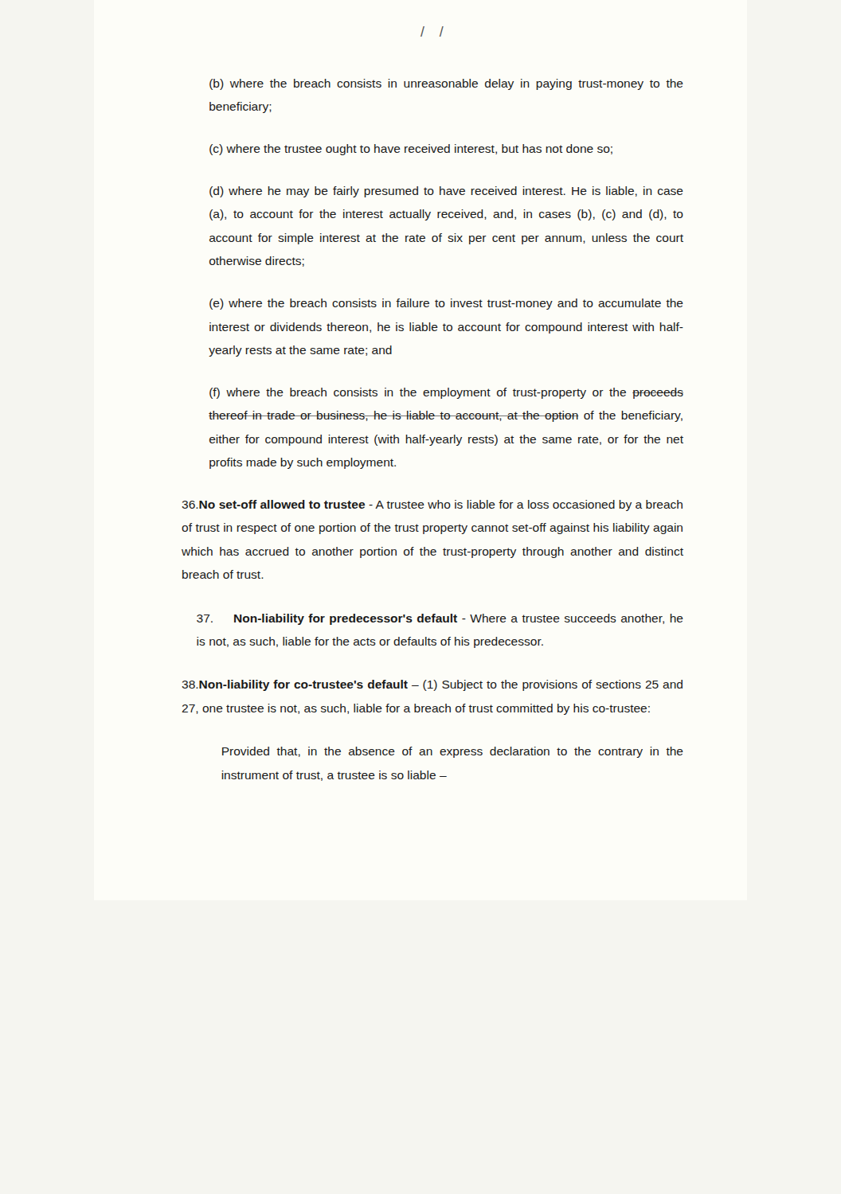/ /
(b) where the breach consists in unreasonable delay in paying trust-money to the beneficiary;
(c) where the trustee ought to have received interest, but has not done so;
(d) where he may be fairly presumed to have received interest. He is liable, in case (a), to account for the interest actually received, and, in cases (b), (c) and (d), to account for simple interest at the rate of six per cent per annum, unless the court otherwise directs;
(e) where the breach consists in failure to invest trust-money and to accumulate the interest or dividends thereon, he is liable to account for compound interest with half-yearly rests at the same rate; and
(f) where the breach consists in the employment of trust-property or the proceeds thereof in trade or business, he is liable to account, at the option of the beneficiary, either for compound interest (with half-yearly rests) at the same rate, or for the net profits made by such employment.
36. No set-off allowed to trustee - A trustee who is liable for a loss occasioned by a breach of trust in respect of one portion of the trust property cannot set-off against his liability again which has accrued to another portion of the trust-property through another and distinct breach of trust.
37. Non-liability for predecessor's default - Where a trustee succeeds another, he is not, as such, liable for the acts or defaults of his predecessor.
38. Non-liability for co-trustee's default – (1) Subject to the provisions of sections 25 and 27, one trustee is not, as such, liable for a breach of trust committed by his co-trustee:
Provided that, in the absence of an express declaration to the contrary in the instrument of trust, a trustee is so liable –